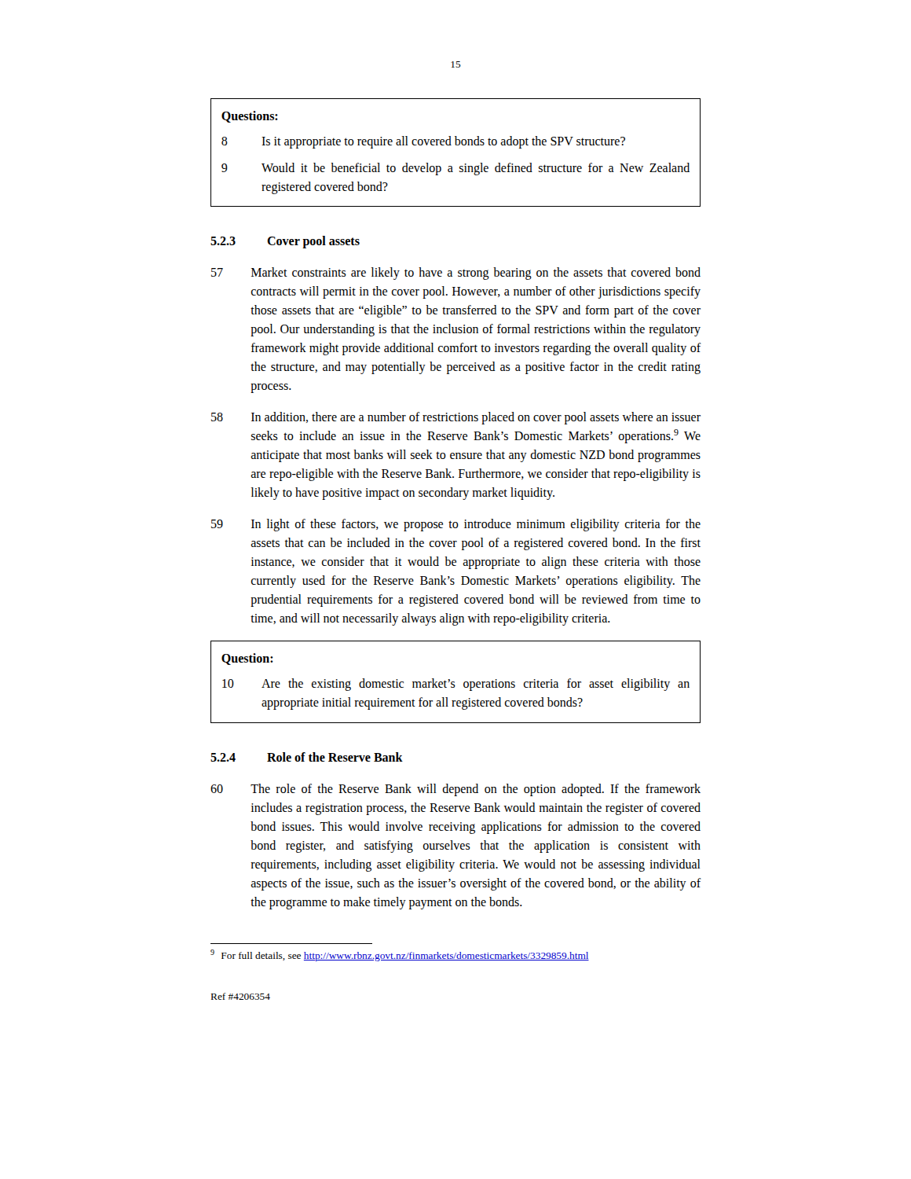15
Questions:
8
Is it appropriate to require all covered bonds to adopt the SPV structure?
9
Would it be beneficial to develop a single defined structure for a New Zealand registered covered bond?
5.2.3 Cover pool assets
57
Market constraints are likely to have a strong bearing on the assets that covered bond contracts will permit in the cover pool. However, a number of other jurisdictions specify those assets that are “eligible” to be transferred to the SPV and form part of the cover pool. Our understanding is that the inclusion of formal restrictions within the regulatory framework might provide additional comfort to investors regarding the overall quality of the structure, and may potentially be perceived as a positive factor in the credit rating process.
58
In addition, there are a number of restrictions placed on cover pool assets where an issuer seeks to include an issue in the Reserve Bank’s Domestic Markets’ operations.9 We anticipate that most banks will seek to ensure that any domestic NZD bond programmes are repo-eligible with the Reserve Bank. Furthermore, we consider that repo-eligibility is likely to have positive impact on secondary market liquidity.
59
In light of these factors, we propose to introduce minimum eligibility criteria for the assets that can be included in the cover pool of a registered covered bond. In the first instance, we consider that it would be appropriate to align these criteria with those currently used for the Reserve Bank’s Domestic Markets’ operations eligibility. The prudential requirements for a registered covered bond will be reviewed from time to time, and will not necessarily always align with repo-eligibility criteria.
Question:
10
Are the existing domestic market’s operations criteria for asset eligibility an appropriate initial requirement for all registered covered bonds?
5.2.4 Role of the Reserve Bank
60
The role of the Reserve Bank will depend on the option adopted. If the framework includes a registration process, the Reserve Bank would maintain the register of covered bond issues. This would involve receiving applications for admission to the covered bond register, and satisfying ourselves that the application is consistent with requirements, including asset eligibility criteria. We would not be assessing individual aspects of the issue, such as the issuer’s oversight of the covered bond, or the ability of the programme to make timely payment on the bonds.
9
For full details, see http://www.rbnz.govt.nz/finmarkets/domesticmarkets/3329859.html
Ref #4206354